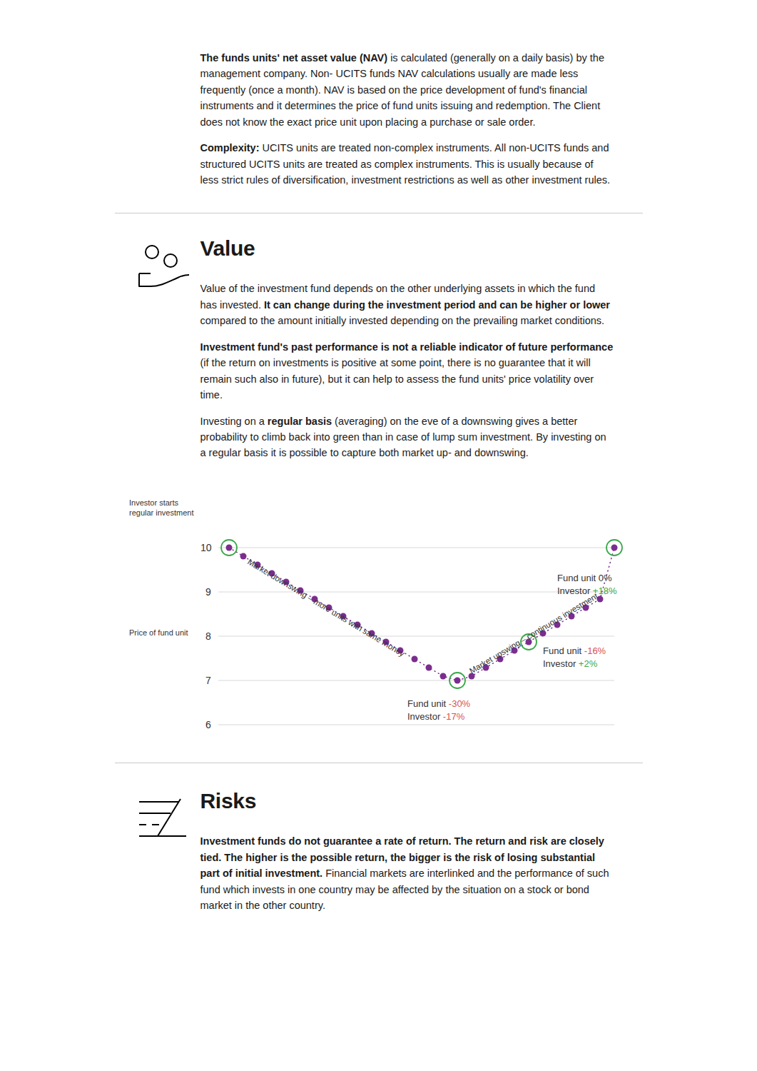The funds units' net asset value (NAV) is calculated (generally on a daily basis) by the management company. Non- UCITS funds NAV calculations usually are made less frequently (once a month). NAV is based on the price development of fund's financial instruments and it determines the price of fund units issuing and redemption. The Client does not know the exact price unit upon placing a purchase or sale order.
Complexity: UCITS units are treated non-complex instruments. All non-UCITS funds and structured UCITS units are treated as complex instruments. This is usually because of less strict rules of diversification, investment restrictions as well as other investment rules.
Value
Value of the investment fund depends on the other underlying assets in which the fund has invested. It can change during the investment period and can be higher or lower compared to the amount initially invested depending on the prevailing market conditions.
Investment fund's past performance is not a reliable indicator of future performance (if the return on investments is positive at some point, there is no guarantee that it will remain such also in future), but it can help to assess the fund units' price volatility over time.
Investing on a regular basis (averaging) on the eve of a downswing gives a better probability to climb back into green than in case of lump sum investment. By investing on a regular basis it is possible to capture both market up- and downswing.
Investor starts regular investment 10 9 8 7 6 Price of fund unit Market downswing – more units with same money Market upswing – continuous investment Fund unit 0% Investor +18% Fund unit -16% Investor +2% Fund unit -30% Investor -17%
Risks
Investment funds do not guarantee a rate of return. The return and risk are closely tied. The higher is the possible return, the bigger is the risk of losing substantial part of initial investment. Financial markets are interlinked and the performance of such fund which invests in one country may be affected by the situation on a stock or bond market in the other country.